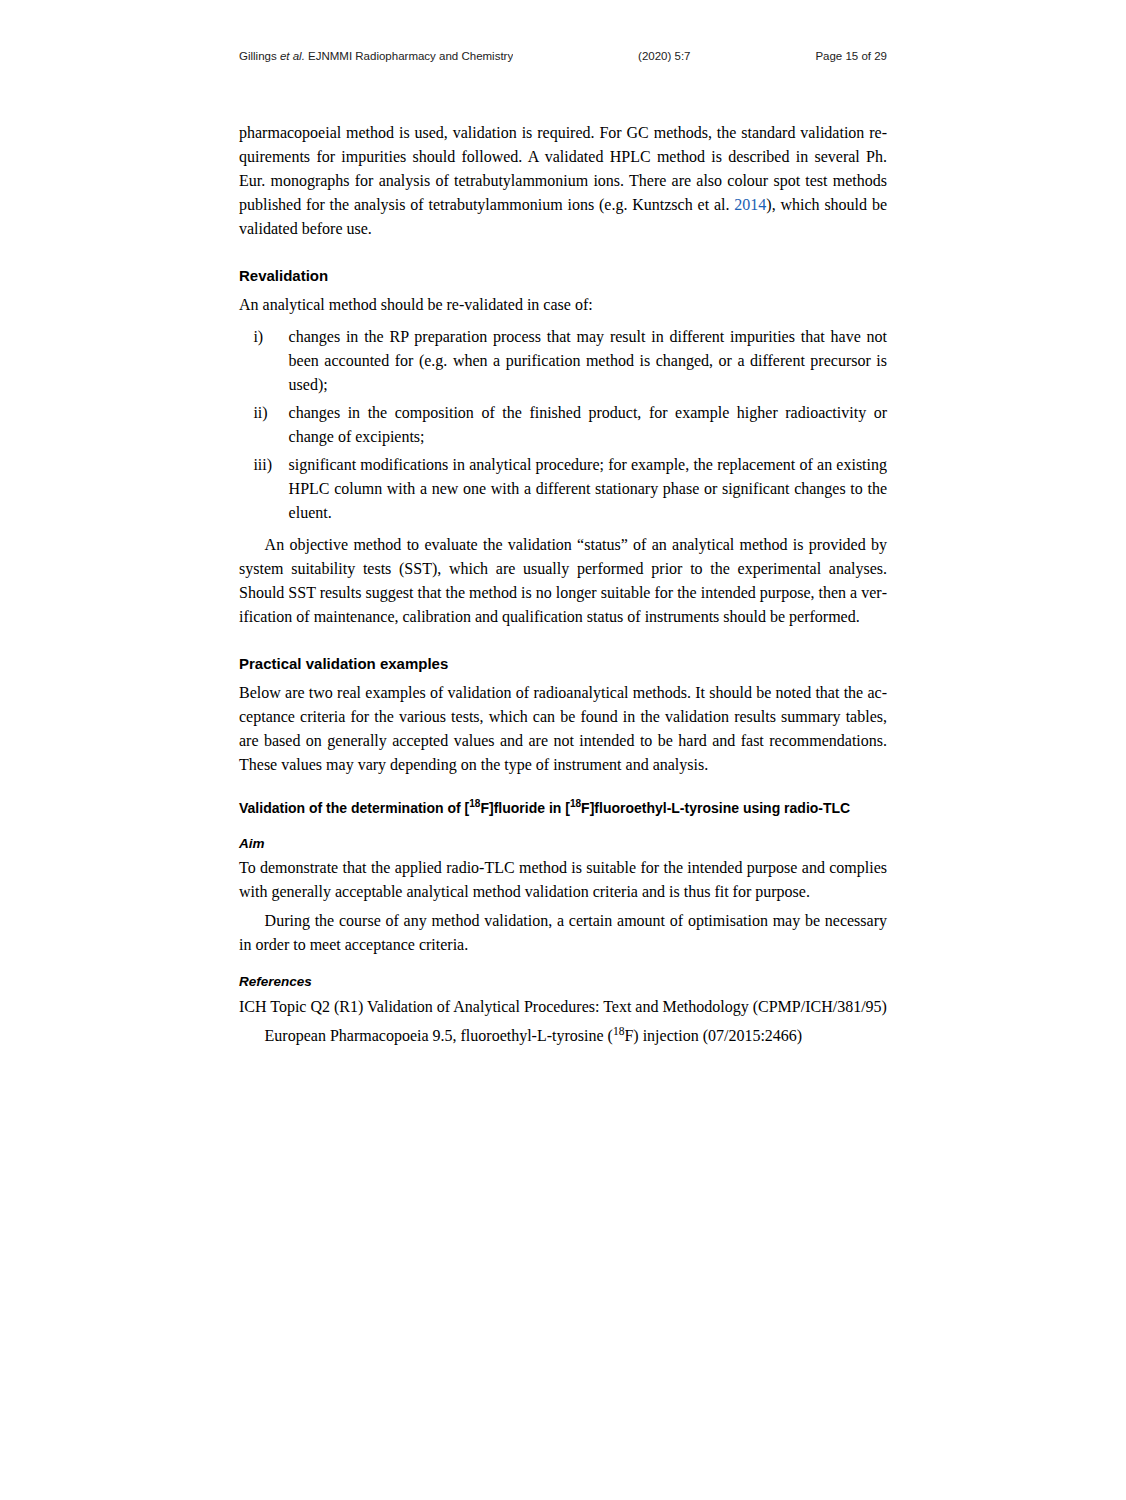Gillings et al. EJNMMI Radiopharmacy and Chemistry
(2020) 5:7
Page 15 of 29
pharmacopoeial method is used, validation is required. For GC methods, the standard validation requirements for impurities should followed. A validated HPLC method is described in several Ph. Eur. monographs for analysis of tetrabutylammonium ions. There are also colour spot test methods published for the analysis of tetrabutylammonium ions (e.g. Kuntzsch et al. 2014), which should be validated before use.
Revalidation
An analytical method should be re-validated in case of:
i) changes in the RP preparation process that may result in different impurities that have not been accounted for (e.g. when a purification method is changed, or a different precursor is used);
ii) changes in the composition of the finished product, for example higher radioactivity or change of excipients;
iii) significant modifications in analytical procedure; for example, the replacement of an existing HPLC column with a new one with a different stationary phase or significant changes to the eluent.
An objective method to evaluate the validation “status” of an analytical method is provided by system suitability tests (SST), which are usually performed prior to the experimental analyses. Should SST results suggest that the method is no longer suitable for the intended purpose, then a verification of maintenance, calibration and qualification status of instruments should be performed.
Practical validation examples
Below are two real examples of validation of radioanalytical methods. It should be noted that the acceptance criteria for the various tests, which can be found in the validation results summary tables, are based on generally accepted values and are not intended to be hard and fast recommendations. These values may vary depending on the type of instrument and analysis.
Validation of the determination of [18F]fluoride in [18F]fluoroethyl-L-tyrosine using radio-TLC
Aim
To demonstrate that the applied radio-TLC method is suitable for the intended purpose and complies with generally acceptable analytical method validation criteria and is thus fit for purpose.
During the course of any method validation, a certain amount of optimisation may be necessary in order to meet acceptance criteria.
References
ICH Topic Q2 (R1) Validation of Analytical Procedures: Text and Methodology (CPMP/ICH/381/95)
European Pharmacopoeia 9.5, fluoroethyl-L-tyrosine (18F) injection (07/2015:2466)